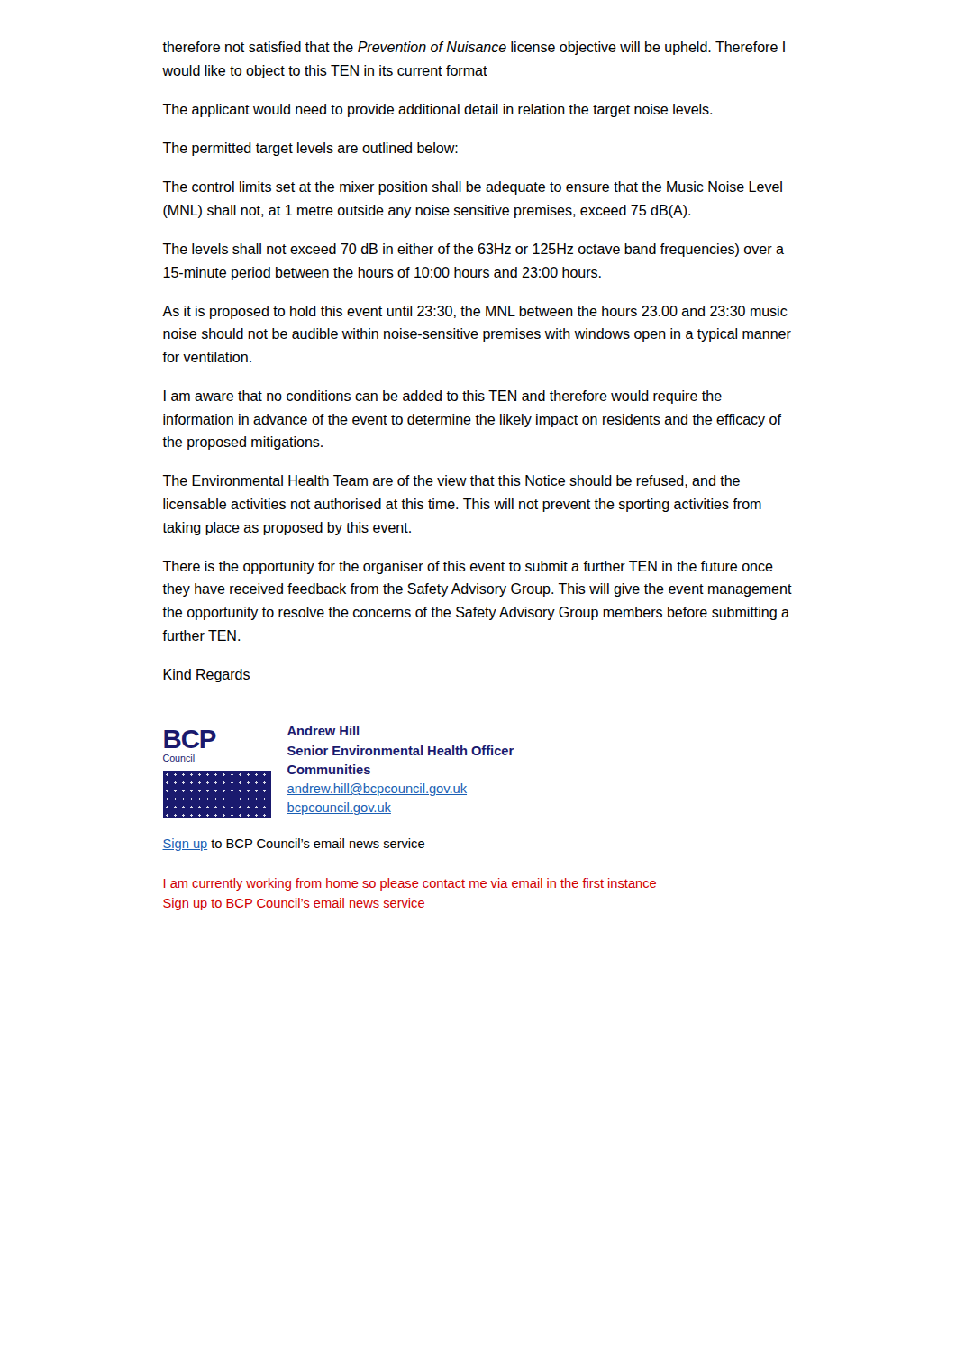therefore not satisfied that the Prevention of Nuisance license objective will be upheld. Therefore I would like to object to this TEN in its current format
The applicant would need to provide additional detail in relation the target noise levels.
The permitted target levels are outlined below:
The control limits set at the mixer position shall be adequate to ensure that the Music Noise Level (MNL) shall not, at 1 metre outside any noise sensitive premises, exceed 75 dB(A).
The levels shall not exceed 70 dB in either of the 63Hz or 125Hz octave band frequencies) over a 15-minute period between the hours of 10:00 hours and 23:00 hours.
As it is proposed to hold this event until 23:30, the MNL between the hours 23.00 and 23:30 music noise should not be audible within noise-sensitive premises with windows open in a typical manner for ventilation.
I am aware that no conditions can be added to this TEN and therefore would require the information in advance of the event to determine the likely impact on residents and the efficacy of the proposed mitigations.
The Environmental Health Team are of the view that this Notice should be refused, and the licensable activities not authorised at this time. This will not prevent the sporting activities from taking place as proposed by this event.
There is the opportunity for the organiser of this event to submit a further TEN in the future once they have received feedback from the Safety Advisory Group. This will give the event management the opportunity to resolve the concerns of the Safety Advisory Group members before submitting a further TEN.
Kind Regards
BCP
Council
Andrew Hill
Senior Environmental Health Officer
Communities
andrew.hill@bcpcouncil.gov.uk
bcpcouncil.gov.uk
Sign up to BCP Council’s email news service
I am currently working from home so please contact me via email in the first instance
Sign up to BCP Council’s email news service